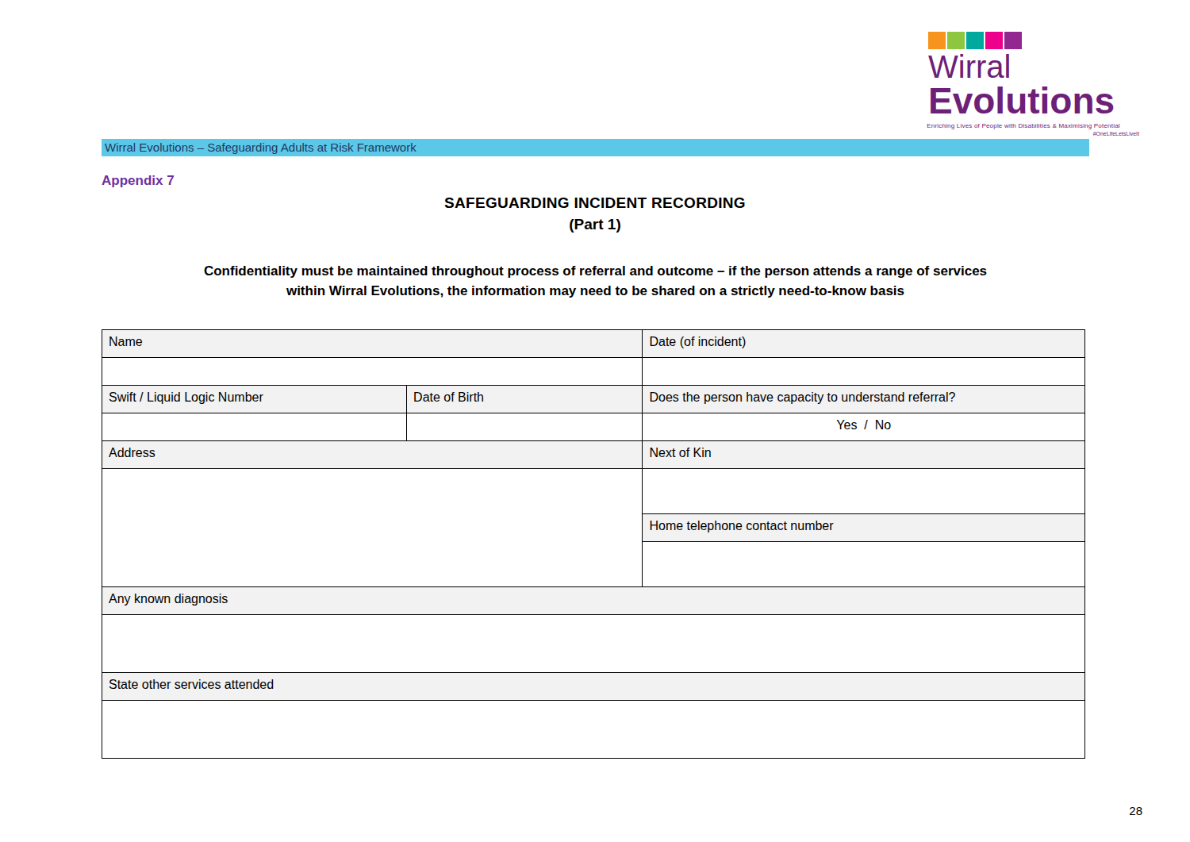Wirral
Evolutions
Enriching Lives of People with Disabilities & Maximising Potential
#OneLifeLetsLiveIt
Wirral Evolutions – Safeguarding Adults at Risk Framework
Appendix 7
SAFEGUARDING INCIDENT RECORDING
(Part 1)
Confidentiality must be maintained throughout process of referral and outcome – if the person attends a range of services
within Wirral Evolutions, the information may need to be shared on a strictly need-to-know basis
| Name | Date (of incident) |
| Swift / Liquid Logic Number | Date of Birth | Does the person have capacity to understand referral? |
| | | Yes / No |
| Address | Next of Kin |
| Home telephone contact number |
| Any known diagnosis |
| State other services attended |
28